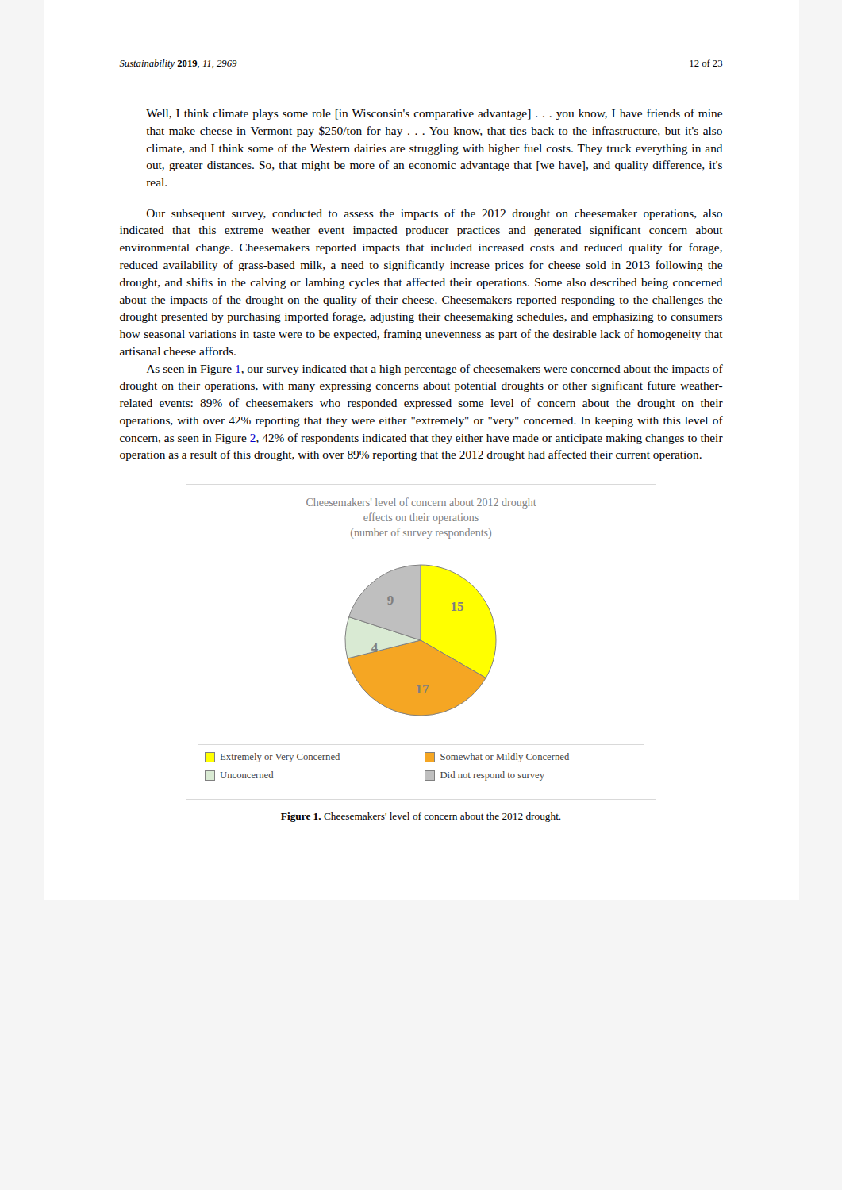Sustainability 2019, 11, 2969
12 of 23
Well, I think climate plays some role [in Wisconsin's comparative advantage] . . . you know, I have friends of mine that make cheese in Vermont pay $250/ton for hay . . . You know, that ties back to the infrastructure, but it's also climate, and I think some of the Western dairies are struggling with higher fuel costs. They truck everything in and out, greater distances. So, that might be more of an economic advantage that [we have], and quality difference, it's real.
Our subsequent survey, conducted to assess the impacts of the 2012 drought on cheesemaker operations, also indicated that this extreme weather event impacted producer practices and generated significant concern about environmental change. Cheesemakers reported impacts that included increased costs and reduced quality for forage, reduced availability of grass-based milk, a need to significantly increase prices for cheese sold in 2013 following the drought, and shifts in the calving or lambing cycles that affected their operations. Some also described being concerned about the impacts of the drought on the quality of their cheese. Cheesemakers reported responding to the challenges the drought presented by purchasing imported forage, adjusting their cheesemaking schedules, and emphasizing to consumers how seasonal variations in taste were to be expected, framing unevenness as part of the desirable lack of homogeneity that artisanal cheese affords.
As seen in Figure 1, our survey indicated that a high percentage of cheesemakers were concerned about the impacts of drought on their operations, with many expressing concerns about potential droughts or other significant future weather-related events: 89% of cheesemakers who responded expressed some level of concern about the drought on their operations, with over 42% reporting that they were either "extremely" or "very" concerned. In keeping with this level of concern, as seen in Figure 2, 42% of respondents indicated that they either have made or anticipate making changes to their operation as a result of this drought, with over 89% reporting that the 2012 drought had affected their current operation.
Cheesemakers' level of concern about 2012 drought
effects on their operations
(number of survey respondents)
15 17 4 9
Extremely or Very Concerned
Somewhat or Mildly Concerned
Unconcerned
Did not respond to survey
Figure 1. Cheesemakers' level of concern about the 2012 drought.